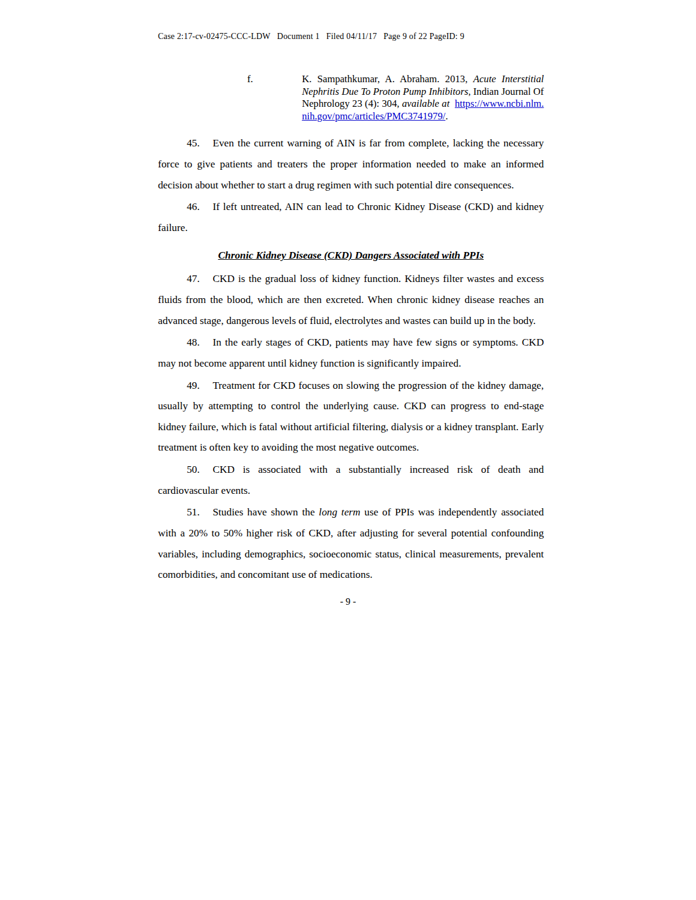Case 2:17-cv-02475-CCC-LDW Document 1 Filed 04/11/17 Page 9 of 22 PageID: 9
f. K. Sampathkumar, A. Abraham. 2013, Acute Interstitial Nephritis Due To Proton Pump Inhibitors, Indian Journal Of Nephrology 23 (4): 304, available at https://www.ncbi.nlm.nih.gov/pmc/articles/PMC3741979/.
45. Even the current warning of AIN is far from complete, lacking the necessary force to give patients and treaters the proper information needed to make an informed decision about whether to start a drug regimen with such potential dire consequences.
46. If left untreated, AIN can lead to Chronic Kidney Disease (CKD) and kidney failure.
Chronic Kidney Disease (CKD) Dangers Associated with PPIs
47. CKD is the gradual loss of kidney function. Kidneys filter wastes and excess fluids from the blood, which are then excreted. When chronic kidney disease reaches an advanced stage, dangerous levels of fluid, electrolytes and wastes can build up in the body.
48. In the early stages of CKD, patients may have few signs or symptoms. CKD may not become apparent until kidney function is significantly impaired.
49. Treatment for CKD focuses on slowing the progression of the kidney damage, usually by attempting to control the underlying cause. CKD can progress to end-stage kidney failure, which is fatal without artificial filtering, dialysis or a kidney transplant. Early treatment is often key to avoiding the most negative outcomes.
50. CKD is associated with a substantially increased risk of death and cardiovascular events.
51. Studies have shown the long term use of PPIs was independently associated with a 20% to 50% higher risk of CKD, after adjusting for several potential confounding variables, including demographics, socioeconomic status, clinical measurements, prevalent comorbidities, and concomitant use of medications.
- 9 -